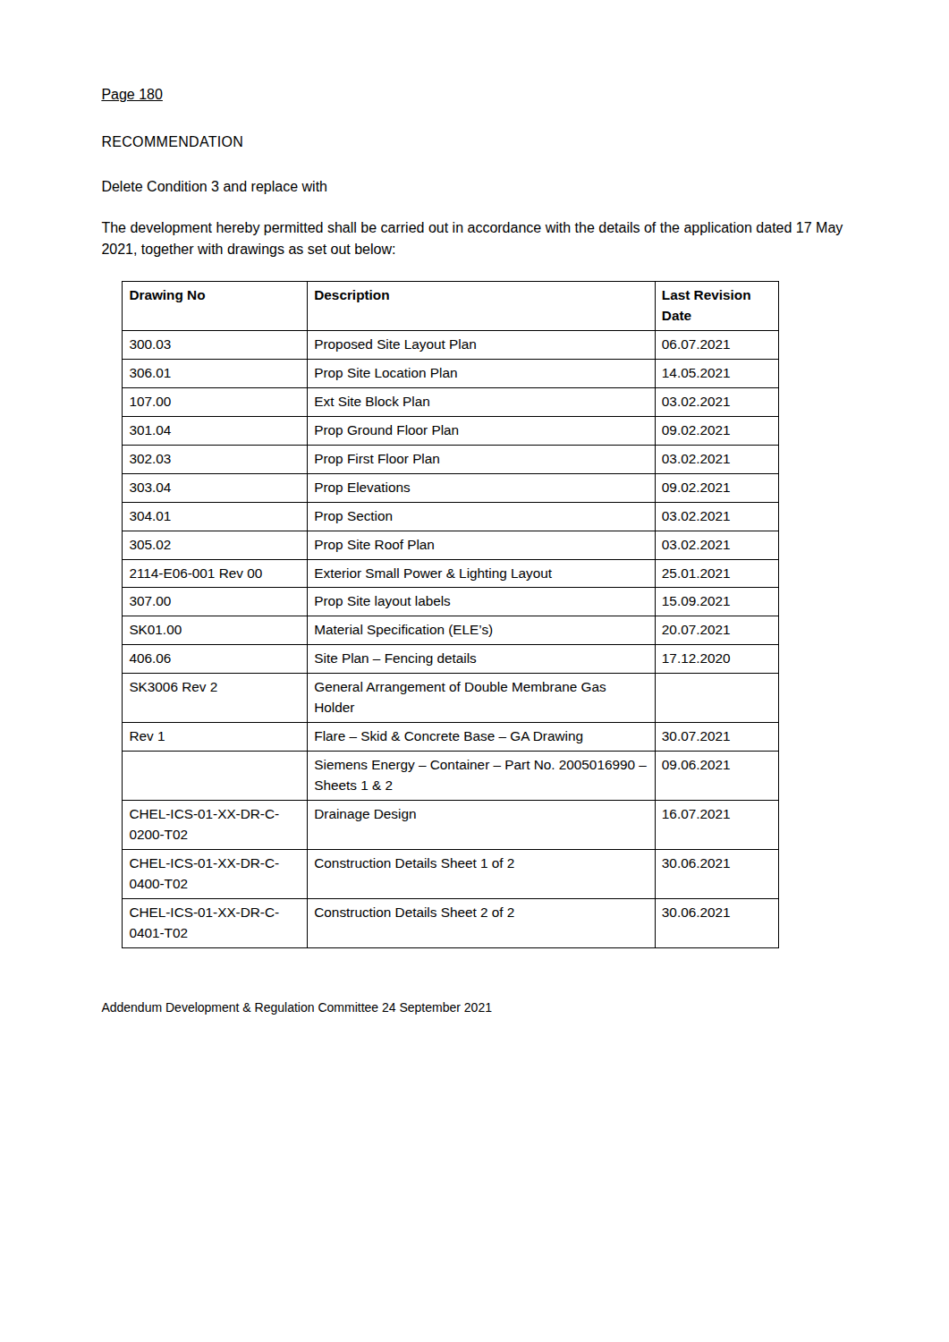Page 180
RECOMMENDATION
Delete Condition 3 and replace with
The development hereby permitted shall be carried out in accordance with the details of the application dated 17 May 2021, together with drawings as set out below:
| Drawing No | Description | Last Revision Date |
| --- | --- | --- |
| 300.03 | Proposed Site Layout Plan | 06.07.2021 |
| 306.01 | Prop Site Location Plan | 14.05.2021 |
| 107.00 | Ext Site Block Plan | 03.02.2021 |
| 301.04 | Prop Ground Floor Plan | 09.02.2021 |
| 302.03 | Prop First Floor Plan | 03.02.2021 |
| 303.04 | Prop Elevations | 09.02.2021 |
| 304.01 | Prop Section | 03.02.2021 |
| 305.02 | Prop Site Roof Plan | 03.02.2021 |
| 2114-E06-001 Rev 00 | Exterior Small Power & Lighting Layout | 25.01.2021 |
| 307.00 | Prop Site layout labels | 15.09.2021 |
| SK01.00 | Material Specification (ELE’s) | 20.07.2021 |
| 406.06 | Site Plan – Fencing details | 17.12.2020 |
| SK3006 Rev 2 | General Arrangement of Double Membrane Gas Holder | |
| Rev 1 | Flare – Skid & Concrete Base – GA Drawing | 30.07.2021 |
| | Siemens Energy – Container – Part No. 2005016990 – Sheets 1 & 2 | 09.06.2021 |
| CHEL-ICS-01-XX-DR-C-0200-T02 | Drainage Design | 16.07.2021 |
| CHEL-ICS-01-XX-DR-C-0400-T02 | Construction Details Sheet 1 of 2 | 30.06.2021 |
| CHEL-ICS-01-XX-DR-C-0401-T02 | Construction Details Sheet 2 of 2 | 30.06.2021 |
Addendum Development & Regulation Committee 24 September 2021